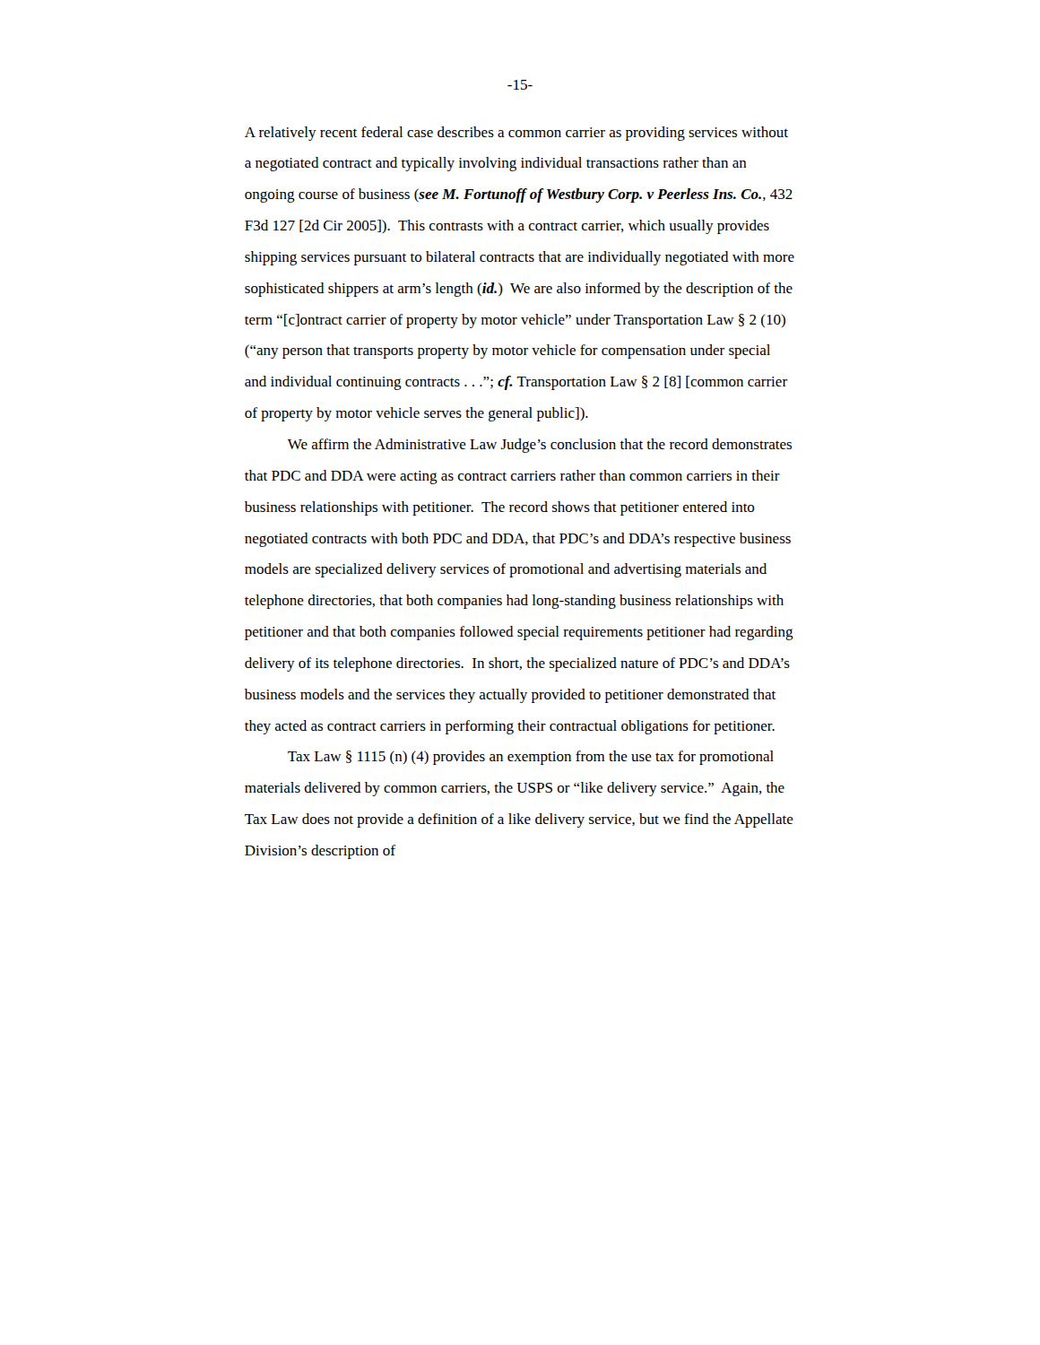-15-
A relatively recent federal case describes a common carrier as providing services without a negotiated contract and typically involving individual transactions rather than an ongoing course of business (see M. Fortunoff of Westbury Corp. v Peerless Ins. Co., 432 F3d 127 [2d Cir 2005]). This contrasts with a contract carrier, which usually provides shipping services pursuant to bilateral contracts that are individually negotiated with more sophisticated shippers at arm’s length (id.) We are also informed by the description of the term “[c]ontract carrier of property by motor vehicle” under Transportation Law § 2 (10) (“any person that transports property by motor vehicle for compensation under special and individual continuing contracts . . .”; cf. Transportation Law § 2 [8] [common carrier of property by motor vehicle serves the general public]).
We affirm the Administrative Law Judge’s conclusion that the record demonstrates that PDC and DDA were acting as contract carriers rather than common carriers in their business relationships with petitioner. The record shows that petitioner entered into negotiated contracts with both PDC and DDA, that PDC’s and DDA’s respective business models are specialized delivery services of promotional and advertising materials and telephone directories, that both companies had long-standing business relationships with petitioner and that both companies followed special requirements petitioner had regarding delivery of its telephone directories. In short, the specialized nature of PDC’s and DDA’s business models and the services they actually provided to petitioner demonstrated that they acted as contract carriers in performing their contractual obligations for petitioner.
Tax Law § 1115 (n) (4) provides an exemption from the use tax for promotional materials delivered by common carriers, the USPS or “like delivery service.” Again, the Tax Law does not provide a definition of a like delivery service, but we find the Appellate Division’s description of